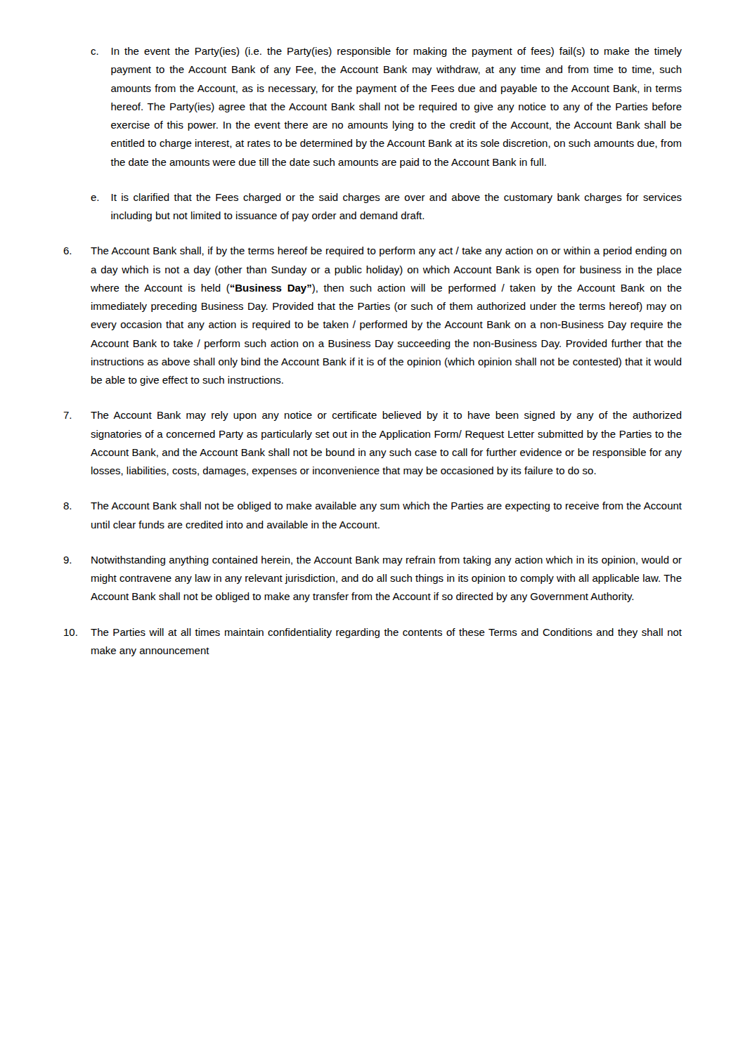c. In the event the Party(ies) (i.e. the Party(ies) responsible for making the payment of fees) fail(s) to make the timely payment to the Account Bank of any Fee, the Account Bank may withdraw, at any time and from time to time, such amounts from the Account, as is necessary, for the payment of the Fees due and payable to the Account Bank, in terms hereof. The Party(ies) agree that the Account Bank shall not be required to give any notice to any of the Parties before exercise of this power. In the event there are no amounts lying to the credit of the Account, the Account Bank shall be entitled to charge interest, at rates to be determined by the Account Bank at its sole discretion, on such amounts due, from the date the amounts were due till the date such amounts are paid to the Account Bank in full.
e. It is clarified that the Fees charged or the said charges are over and above the customary bank charges for services including but not limited to issuance of pay order and demand draft.
6. The Account Bank shall, if by the terms hereof be required to perform any act / take any action on or within a period ending on a day which is not a day (other than Sunday or a public holiday) on which Account Bank is open for business in the place where the Account is held (“Business Day”), then such action will be performed / taken by the Account Bank on the immediately preceding Business Day. Provided that the Parties (or such of them authorized under the terms hereof) may on every occasion that any action is required to be taken / performed by the Account Bank on a non-Business Day require the Account Bank to take / perform such action on a Business Day succeeding the non-Business Day. Provided further that the instructions as above shall only bind the Account Bank if it is of the opinion (which opinion shall not be contested) that it would be able to give effect to such instructions.
7. The Account Bank may rely upon any notice or certificate believed by it to have been signed by any of the authorized signatories of a concerned Party as particularly set out in the Application Form/ Request Letter submitted by the Parties to the Account Bank, and the Account Bank shall not be bound in any such case to call for further evidence or be responsible for any losses, liabilities, costs, damages, expenses or inconvenience that may be occasioned by its failure to do so.
8. The Account Bank shall not be obliged to make available any sum which the Parties are expecting to receive from the Account until clear funds are credited into and available in the Account.
9. Notwithstanding anything contained herein, the Account Bank may refrain from taking any action which in its opinion, would or might contravene any law in any relevant jurisdiction, and do all such things in its opinion to comply with all applicable law. The Account Bank shall not be obliged to make any transfer from the Account if so directed by any Government Authority.
10. The Parties will at all times maintain confidentiality regarding the contents of these Terms and Conditions and they shall not make any announcement